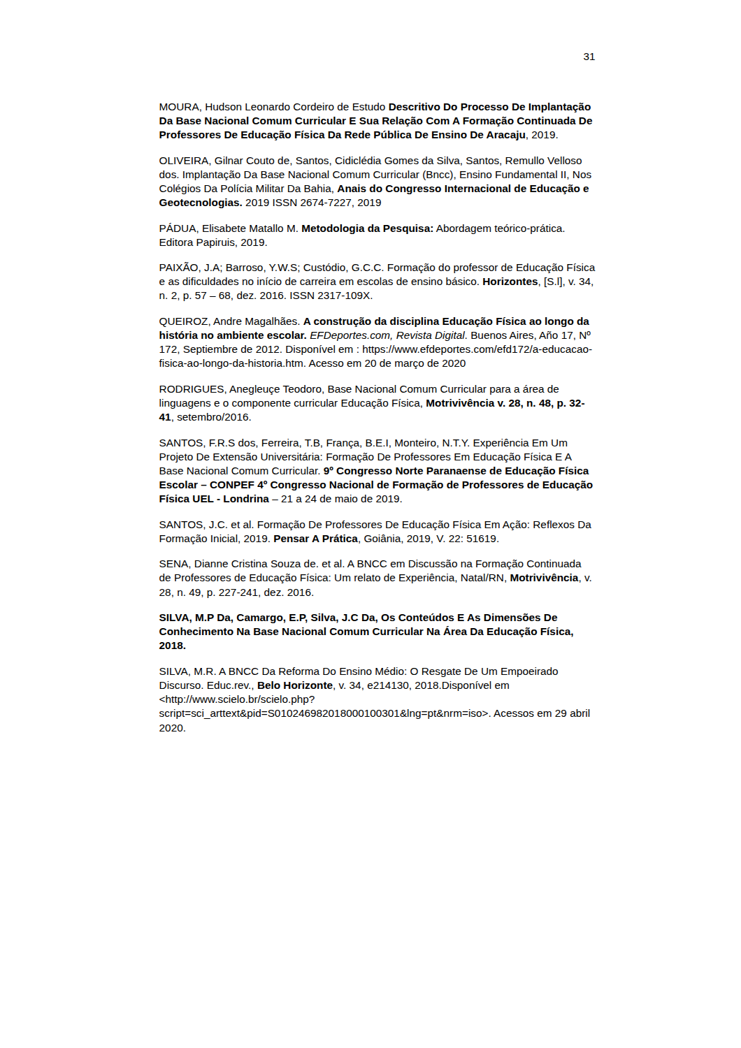31
MOURA, Hudson Leonardo Cordeiro de Estudo Descritivo Do Processo De Implantação Da Base Nacional Comum Curricular E Sua Relação Com A Formação Continuada De Professores De Educação Física Da Rede Pública De Ensino De Aracaju, 2019.
OLIVEIRA, Gilnar Couto de, Santos, Cidiclédia Gomes da Silva, Santos, Remullo Velloso dos. Implantação Da Base Nacional Comum Curricular (Bncc), Ensino Fundamental II, Nos Colégios Da Polícia Militar Da Bahia, Anais do Congresso Internacional de Educação e Geotecnologias. 2019 ISSN 2674-7227, 2019
PÁDUA, Elisabete Matallo M. Metodologia da Pesquisa: Abordagem teórico-prática. Editora Papiruis, 2019.
PAIXÃO, J.A; Barroso, Y.W.S; Custódio, G.C.C. Formação do professor de Educação Física e as dificuldades no início de carreira em escolas de ensino básico. Horizontes, [S.l], v. 34, n. 2, p. 57 – 68, dez. 2016. ISSN 2317-109X.
QUEIROZ, Andre Magalhães. A construção da disciplina Educação Física ao longo da história no ambiente escolar. EFDeportes.com, Revista Digital. Buenos Aires, Año 17, Nº 172, Septiembre de 2012. Disponível em : https://www.efdeportes.com/efd172/a-educacao-fisica-ao-longo-da-historia.htm. Acesso em 20 de março de 2020
RODRIGUES, Anegleuçe Teodoro, Base Nacional Comum Curricular para a área de linguagens e o componente curricular Educação Física, Motrivivência v. 28, n. 48, p. 32-41, setembro/2016.
SANTOS, F.R.S dos, Ferreira, T.B, França, B.E.I, Monteiro, N.T.Y. Experiência Em Um Projeto De Extensão Universitária: Formação De Professores Em Educação Física E A Base Nacional Comum Curricular. 9º Congresso Norte Paranaense de Educação Física Escolar – CONPEF 4º Congresso Nacional de Formação de Professores de Educação Física UEL - Londrina – 21 a 24 de maio de 2019.
SANTOS, J.C. et al. Formação De Professores De Educação Física Em Ação: Reflexos Da Formação Inicial, 2019. Pensar A Prática, Goiânia, 2019, V. 22: 51619.
SENA, Dianne Cristina Souza de. et al. A BNCC em Discussão na Formação Continuada de Professores de Educação Física: Um relato de Experiência, Natal/RN, Motrivivência, v. 28, n. 49, p. 227-241, dez. 2016.
SILVA, M.P Da, Camargo, E.P, Silva, J.C Da, Os Conteúdos E As Dimensões De Conhecimento Na Base Nacional Comum Curricular Na Área Da Educação Física, 2018.
SILVA, M.R. A BNCC Da Reforma Do Ensino Médio: O Resgate De Um Empoeirado Discurso. Educ.rev., Belo Horizonte, v. 34, e214130, 2018.Disponível em <http://www.scielo.br/scielo.php?script=sci_arttext&pid=S010246982018000100301&lng=pt&nrm=iso>. Acessos em 29 abril 2020.